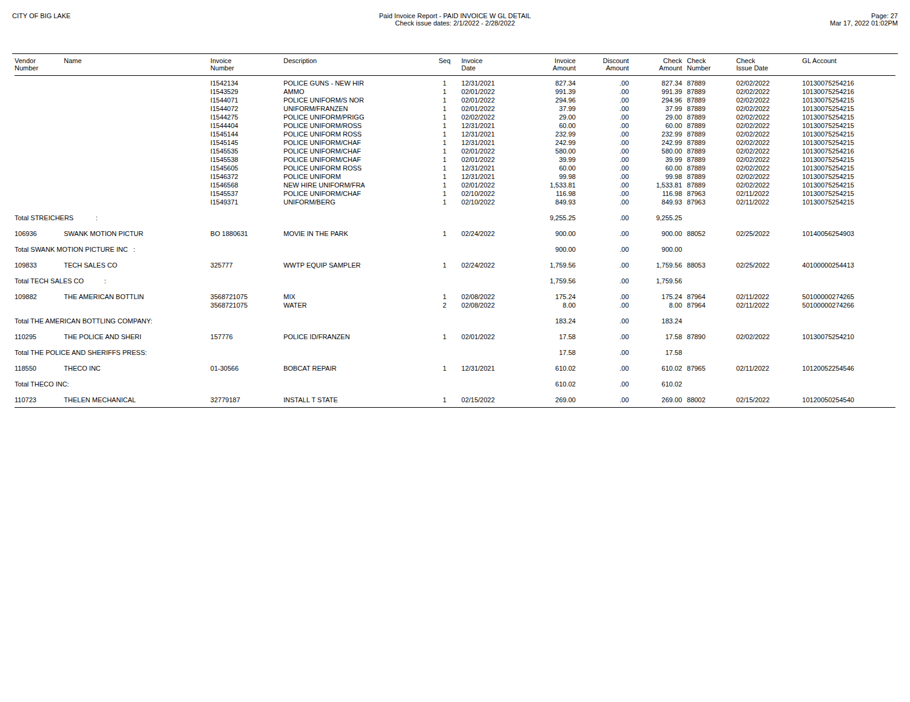CITY OF BIG LAKE
Paid Invoice Report - PAID INVOICE W GL DETAIL
Check issue dates: 2/1/2022 - 2/28/2022
Page: 27
Mar 17, 2022 01:02PM
| Vendor Number | Name | Invoice Number | Description | Seq | Invoice Date | Invoice Amount | Discount Amount | Check Amount | Check Number | Check Issue Date | GL Account |
| --- | --- | --- | --- | --- | --- | --- | --- | --- | --- | --- | --- |
| | | I1542134 | POLICE GUNS - NEW HIR | 1 | 12/31/2021 | 827.34 | .00 | 827.34 | 87889 | 02/02/2022 | 10130075254216 |
| | | I1543529 | AMMO | 1 | 02/01/2022 | 991.39 | .00 | 991.39 | 87889 | 02/02/2022 | 10130075254216 |
| | | I1544071 | POLICE UNIFORM/S NOR | 1 | 02/01/2022 | 294.96 | .00 | 294.96 | 87889 | 02/02/2022 | 10130075254215 |
| | | I1544072 | UNIFORM/FRANZEN | 1 | 02/01/2022 | 37.99 | .00 | 37.99 | 87889 | 02/02/2022 | 10130075254215 |
| | | I1544275 | POLICE UNIFORM/PRIGG | 1 | 02/02/2022 | 29.00 | .00 | 29.00 | 87889 | 02/02/2022 | 10130075254215 |
| | | I1544404 | POLICE UNIFORM/ROSS | 1 | 12/31/2021 | 60.00 | .00 | 60.00 | 87889 | 02/02/2022 | 10130075254215 |
| | | I1545144 | POLICE UNIFORM ROSS | 1 | 12/31/2021 | 232.99 | .00 | 232.99 | 87889 | 02/02/2022 | 10130075254215 |
| | | I1545145 | POLICE UNIFORM/CHAF | 1 | 12/31/2021 | 242.99 | .00 | 242.99 | 87889 | 02/02/2022 | 10130075254215 |
| | | I1545535 | POLICE UNIFORM/CHAF | 1 | 02/01/2022 | 580.00 | .00 | 580.00 | 87889 | 02/02/2022 | 10130075254216 |
| | | I1545538 | POLICE UNIFORM/CHAF | 1 | 02/01/2022 | 39.99 | .00 | 39.99 | 87889 | 02/02/2022 | 10130075254215 |
| | | I1545605 | POLICE UNIFORM ROSS | 1 | 12/31/2021 | 60.00 | .00 | 60.00 | 87889 | 02/02/2022 | 10130075254215 |
| | | I1546372 | POLICE UNIFORM | 1 | 12/31/2021 | 99.98 | .00 | 99.98 | 87889 | 02/02/2022 | 10130075254215 |
| | | I1546568 | NEW HIRE UNIFORM/FRA | 1 | 02/01/2022 | 1,533.81 | .00 | 1,533.81 | 87889 | 02/02/2022 | 10130075254215 |
| | | I1545537 | POLICE UNIFORM/CHAF | 1 | 02/10/2022 | 116.98 | .00 | 116.98 | 87963 | 02/11/2022 | 10130075254215 |
| | | I1549371 | UNIFORM/BERG | 1 | 02/10/2022 | 849.93 | .00 | 849.93 | 87963 | 02/11/2022 | 10130075254215 |
| Total STREICHERS : | | | | | 9,255.25 | .00 | 9,255.25 | | | |
| 106936 | SWANK MOTION PICTUR | BO 1880631 | MOVIE IN THE PARK | 1 | 02/24/2022 | 900.00 | .00 | 900.00 | 88052 | 02/25/2022 | 10140056254903 |
| Total SWANK MOTION PICTURE INC : | | | 900.00 | .00 | 900.00 | | | |
| 109833 | TECH SALES CO | 325777 | WWTP EQUIP SAMPLER | 1 | 02/24/2022 | 1,759.56 | .00 | 1,759.56 | 88053 | 02/25/2022 | 40100000254413 |
| Total TECH SALES CO : | | | | 1,759.56 | .00 | 1,759.56 | | | |
| 109882 | THE AMERICAN BOTTLIN | 3568721075 | MIX | 1 | 02/08/2022 | 175.24 | .00 | 175.24 | 87964 | 02/11/2022 | 50100000274265 |
| | | 3568721075 | WATER | 2 | 02/08/2022 | 8.00 | .00 | 8.00 | 87964 | 02/11/2022 | 50100000274266 |
| Total THE AMERICAN BOTTLING COMPANY: | | | 183.24 | .00 | 183.24 | | | |
| 110295 | THE POLICE AND SHERI | 157776 | POLICE ID/FRANZEN | 1 | 02/01/2022 | 17.58 | .00 | 17.58 | 87890 | 02/02/2022 | 10130075254210 |
| Total THE POLICE AND SHERIFFS PRESS: | | | 17.58 | .00 | 17.58 | | | |
| 118550 | THECO INC | 01-30566 | BOBCAT REPAIR | 1 | 12/31/2021 | 610.02 | .00 | 610.02 | 87965 | 02/11/2022 | 10120052254546 |
| Total THECO INC: | | | | 610.02 | .00 | 610.02 | | | |
| 110723 | THELEN MECHANICAL | 32779187 | INSTALL T STATE | 1 | 02/15/2022 | 269.00 | .00 | 269.00 | 88002 | 02/15/2022 | 10120050254540 |